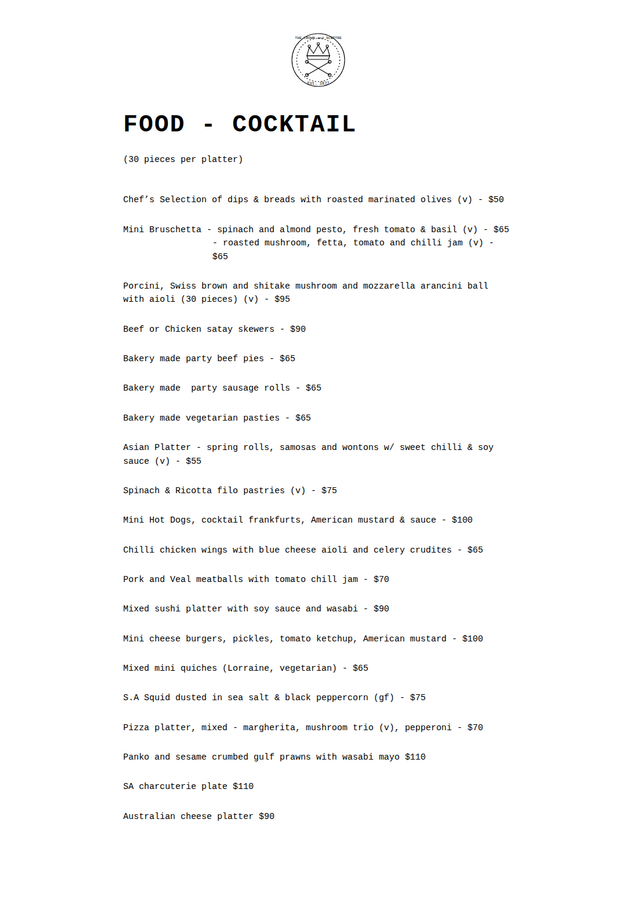THE CROWN and SCEPTRE Est. 1877
FOOD - COCKTAIL
(30 pieces per platter)
Chef’s Selection of dips & breads with roasted marinated olives (v) - $50
Mini Bruschetta - spinach and almond pesto, fresh tomato & basil (v) - $65 - roasted mushroom, fetta, tomato and chilli jam (v) - $65
Porcini, Swiss brown and shitake mushroom and mozzarella arancini ball with aioli (30 pieces) (v) - $95
Beef or Chicken satay skewers - $90
Bakery made party beef pies - $65
Bakery made party sausage rolls - $65
Bakery made vegetarian pasties - $65
Asian Platter - spring rolls, samosas and wontons w/ sweet chilli & soy sauce (v) - $55
Spinach & Ricotta filo pastries (v) - $75
Mini Hot Dogs, cocktail frankfurts, American mustard & sauce - $100
Chilli chicken wings with blue cheese aioli and celery crudites - $65
Pork and Veal meatballs with tomato chill jam - $70
Mixed sushi platter with soy sauce and wasabi - $90
Mini cheese burgers, pickles, tomato ketchup, American mustard - $100
Mixed mini quiches (Lorraine, vegetarian) - $65
S.A Squid dusted in sea salt & black peppercorn (gf) - $75
Pizza platter, mixed - margherita, mushroom trio (v), pepperoni - $70
Panko and sesame crumbed gulf prawns with wasabi mayo $110
SA charcuterie plate $110
Australian cheese platter $90